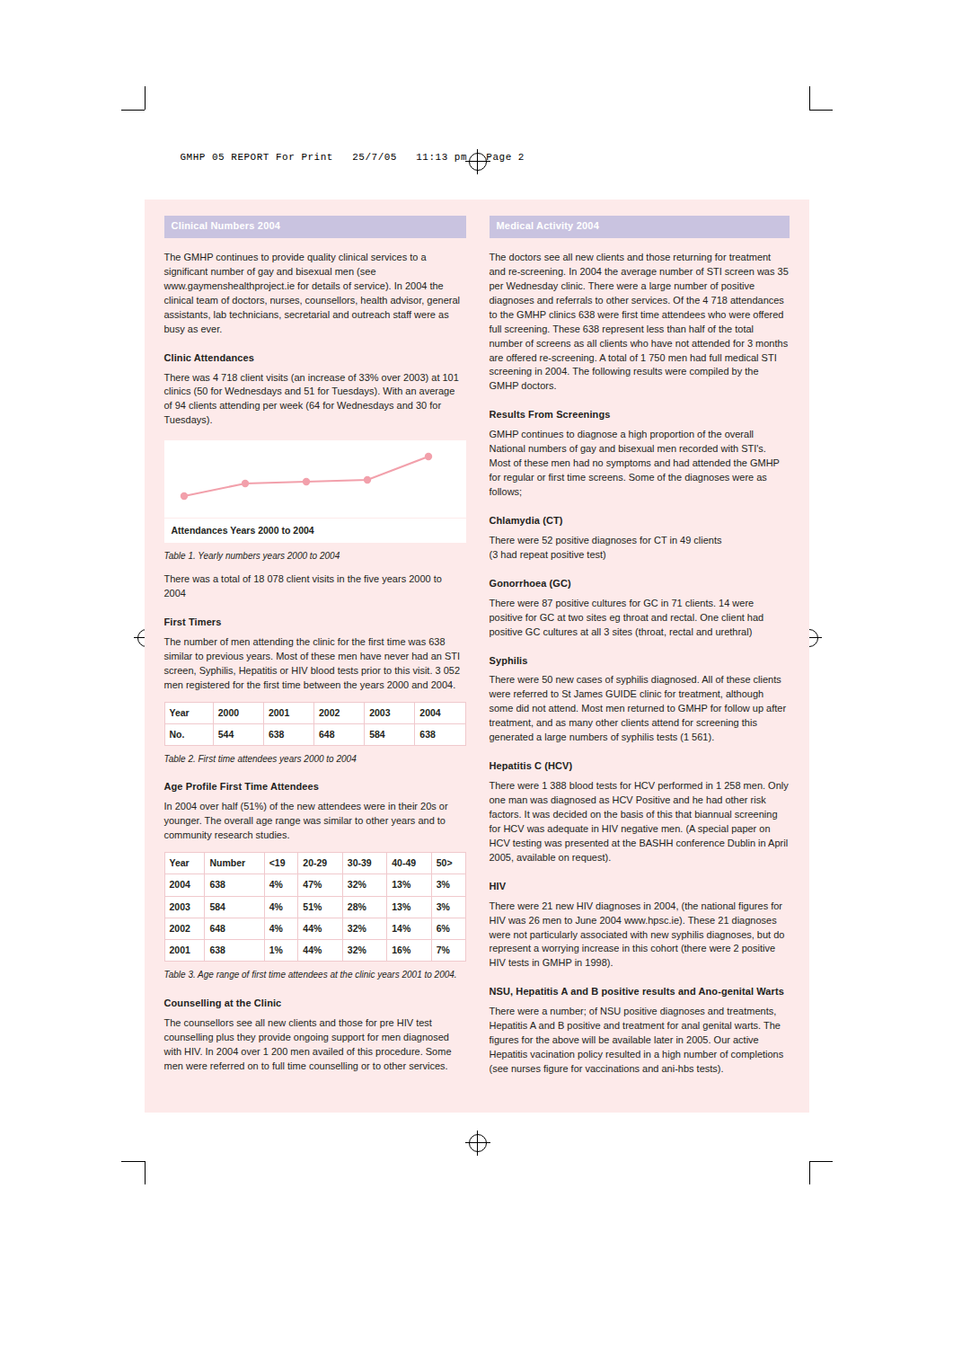GMHP 05 REPORT For Print 25/7/05 11:13 pm Page 2
Clinical Numbers 2004
The GMHP continues to provide quality clinical services to a significant number of gay and bisexual men (see www.gaymenshealthproject.ie for details of service). In 2004 the clinical team of doctors, nurses, counsellors, health advisor, general assistants, lab technicians, secretarial and outreach staff were as busy as ever.
Clinic Attendances
There was 4 718 client visits (an increase of 33% over 2003) at 101 clinics (50 for Wednesdays and 51 for Tuesdays). With an average of 94 clients attending per week (64 for Wednesdays and 30 for Tuesdays).
Attendances Years 2000 to 2004
Table 1. Yearly numbers years 2000 to 2004
There was a total of 18 078 client visits in the five years 2000 to 2004
First Timers
The number of men attending the clinic for the first time was 638 similar to previous years. Most of these men have never had an STI screen, Syphilis, Hepatitis or HIV blood tests prior to this visit. 3 052 men registered for the first time between the years 2000 and 2004.
| Year | 2000 | 2001 | 2002 | 2003 | 2004 |
| --- | --- | --- | --- | --- | --- |
| No. | 544 | 638 | 648 | 584 | 638 |
Table 2. First time attendees years 2000 to 2004
Age Profile First Time Attendees
In 2004 over half (51%) of the new attendees were in their 20s or younger. The overall age range was similar to other years and to community research studies.
| Year | Number | <19 | 20-29 | 30-39 | 40-49 | 50> |
| --- | --- | --- | --- | --- | --- | --- |
| 2004 | 638 | 4% | 47% | 32% | 13% | 3% |
| 2003 | 584 | 4% | 51% | 28% | 13% | 3% |
| 2002 | 648 | 4% | 44% | 32% | 14% | 6% |
| 2001 | 638 | 1% | 44% | 32% | 16% | 7% |
Table 3. Age range of first time attendees at the clinic years 2001 to 2004.
Counselling at the Clinic
The counsellors see all new clients and those for pre HIV test counselling plus they provide ongoing support for men diagnosed with HIV. In 2004 over 1 200 men availed of this procedure. Some men were referred on to full time counselling or to other services.
Medical Activity 2004
The doctors see all new clients and those returning for treatment and re-screening. In 2004 the average number of STI screen was 35 per Wednesday clinic. There were a large number of positive diagnoses and referrals to other services. Of the 4 718 attendances to the GMHP clinics 638 were first time attendees who were offered full screening. These 638 represent less than half of the total number of screens as all clients who have not attended for 3 months are offered re-screening. A total of 1 750 men had full medical STI screening in 2004. The following results were compiled by the GMHP doctors.
Results From Screenings
GMHP continues to diagnose a high proportion of the overall National numbers of gay and bisexual men recorded with STI's. Most of these men had no symptoms and had attended the GMHP for regular or first time screens. Some of the diagnoses were as follows;
Chlamydia (CT)
There were 52 positive diagnoses for CT in 49 clients
(3 had repeat positive test)
Gonorrhoea (GC)
There were 87 positive cultures for GC in 71 clients. 14 were positive for GC at two sites eg throat and rectal. One client had positive GC cultures at all 3 sites (throat, rectal and urethral)
Syphilis
There were 50 new cases of syphilis diagnosed. All of these clients were referred to St James GUIDE clinic for treatment, although some did not attend. Most men returned to GMHP for follow up after treatment, and as many other clients attend for screening this generated a large numbers of syphilis tests (1 561).
Hepatitis C (HCV)
There were 1 388 blood tests for HCV performed in 1 258 men. Only one man was diagnosed as HCV Positive and he had other risk factors. It was decided on the basis of this that biannual screening for HCV was adequate in HIV negative men. (A special paper on HCV testing was presented at the BASHH conference Dublin in April 2005, available on request).
HIV
There were 21 new HIV diagnoses in 2004, (the national figures for HIV was 26 men to June 2004 www.hpsc.ie). These 21 diagnoses were not particularly associated with new syphilis diagnoses, but do represent a worrying increase in this cohort (there were 2 positive HIV tests in GMHP in 1998).
NSU, Hepatitis A and B positive results and Ano-genital Warts
There were a number; of NSU positive diagnoses and treatments, Hepatitis A and B positive and treatment for anal genital warts. The figures for the above will be available later in 2005. Our active Hepatitis vacination policy resulted in a high number of completions (see nurses figure for vaccinations and ani-hbs tests).